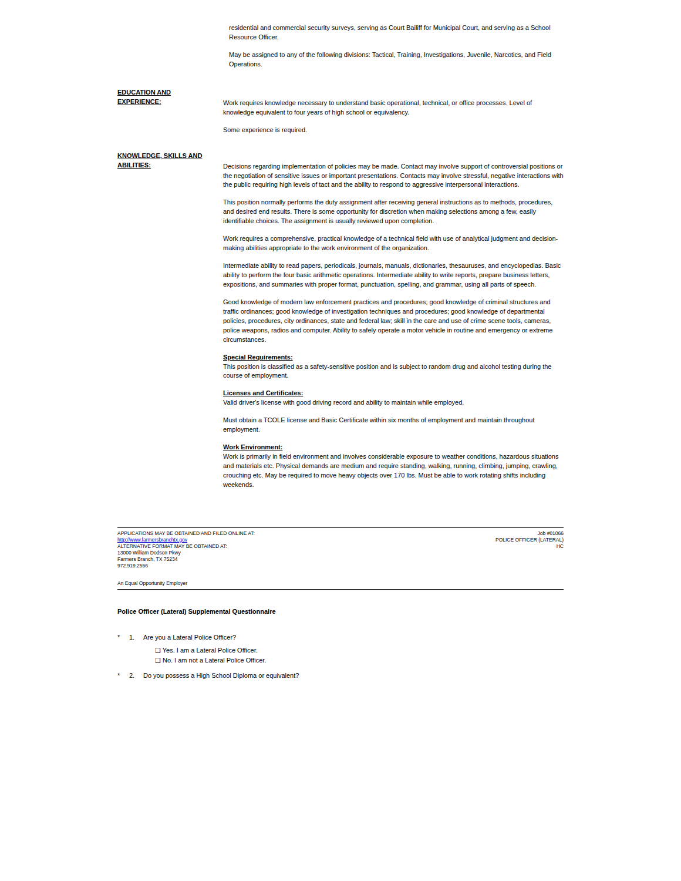residential and commercial security surveys, serving as Court Bailiff for Municipal Court, and serving as a School Resource Officer.
May be assigned to any of the following divisions: Tactical, Training, Investigations, Juvenile, Narcotics, and Field Operations.
EDUCATION AND EXPERIENCE:
Work requires knowledge necessary to understand basic operational, technical, or office processes. Level of knowledge equivalent to four years of high school or equivalency.
Some experience is required.
KNOWLEDGE, SKILLS AND ABILITIES:
Decisions regarding implementation of policies may be made. Contact may involve support of controversial positions or the negotiation of sensitive issues or important presentations. Contacts may involve stressful, negative interactions with the public requiring high levels of tact and the ability to respond to aggressive interpersonal interactions.
This position normally performs the duty assignment after receiving general instructions as to methods, procedures, and desired end results. There is some opportunity for discretion when making selections among a few, easily identifiable choices. The assignment is usually reviewed upon completion.
Work requires a comprehensive, practical knowledge of a technical field with use of analytical judgment and decision-making abilities appropriate to the work environment of the organization.
Intermediate ability to read papers, periodicals, journals, manuals, dictionaries, thesauruses, and encyclopedias. Basic ability to perform the four basic arithmetic operations. Intermediate ability to write reports, prepare business letters, expositions, and summaries with proper format, punctuation, spelling, and grammar, using all parts of speech.
Good knowledge of modern law enforcement practices and procedures; good knowledge of criminal structures and traffic ordinances; good knowledge of investigation techniques and procedures; good knowledge of departmental policies, procedures, city ordinances, state and federal law; skill in the care and use of crime scene tools, cameras, police weapons, radios and computer. Ability to safely operate a motor vehicle in routine and emergency or extreme circumstances.
Special Requirements:
This position is classified as a safety-sensitive position and is subject to random drug and alcohol testing during the course of employment.
Licenses and Certificates:
Valid driver's license with good driving record and ability to maintain while employed.
Must obtain a TCOLE license and Basic Certificate within six months of employment and maintain throughout employment.
Work Environment:
Work is primarily in field environment and involves considerable exposure to weather conditions, hazardous situations and materials etc. Physical demands are medium and require standing, walking, running, climbing, jumping, crawling, crouching etc. May be required to move heavy objects over 170 lbs. Must be able to work rotating shifts including weekends.
APPLICATIONS MAY BE OBTAINED AND FILED ONLINE AT:
http://www.farmersbranchtx.gov
ALTERNATIVE FORMAT MAY BE OBTAINED AT:
13000 William Dodson Pkwy
Farmers Branch, TX 75234
972.919.2556
Job #01066
POLICE OFFICER (LATERAL)
HC
An Equal Opportunity Employer
Police Officer (Lateral) Supplemental Questionnaire
*
1.
Are you a Lateral Police Officer?
❑ Yes. I am a Lateral Police Officer.
❑ No. I am not a Lateral Police Officer.
*
2.
Do you possess a High School Diploma or equivalent?